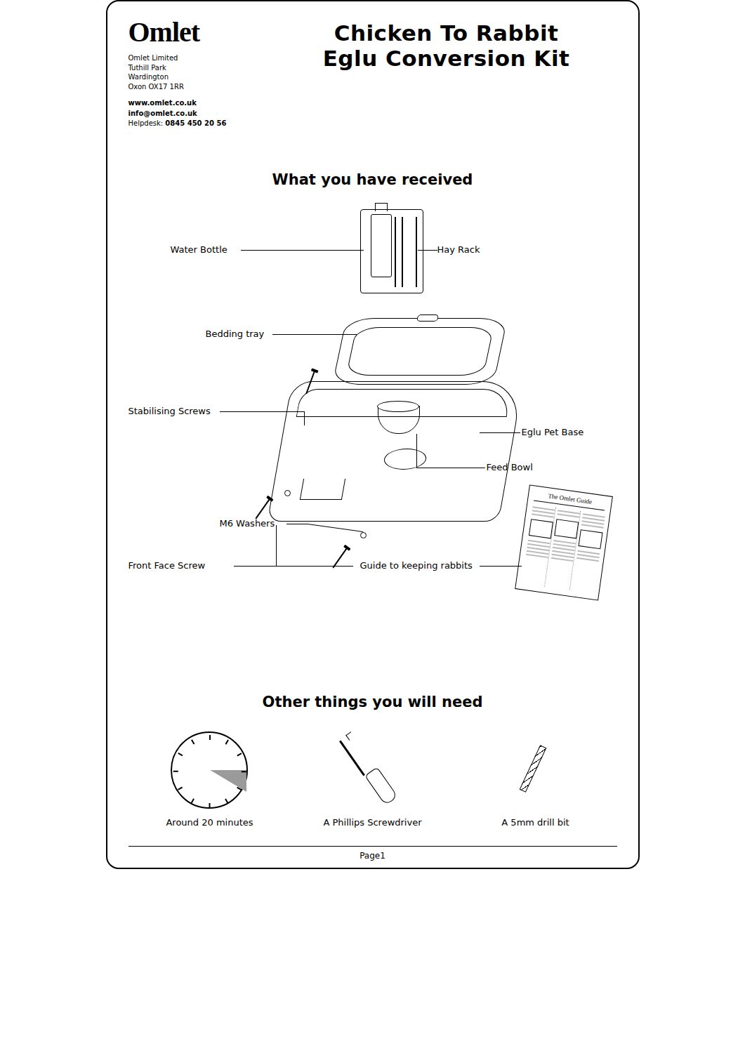Omlet
Omlet Limited
Tuthill Park
Wardington
Oxon OX17 1RR
www.omlet.co.uk
info@omlet.co.uk
Helpdesk: 0845 450 20 56
Chicken To Rabbit
Eglu Conversion Kit
What you have received
Water Bottle
Hay Rack
Bedding tray
Stabilising Screws
Eglu Pet Base
Feed Bowl
M6 Washers
Front Face Screw
The Omlet Guide
Guide to keeping rabbits
Other things you will need
Around 20 minutes
A Phillips Screwdriver
A 5mm drill bit
Page1